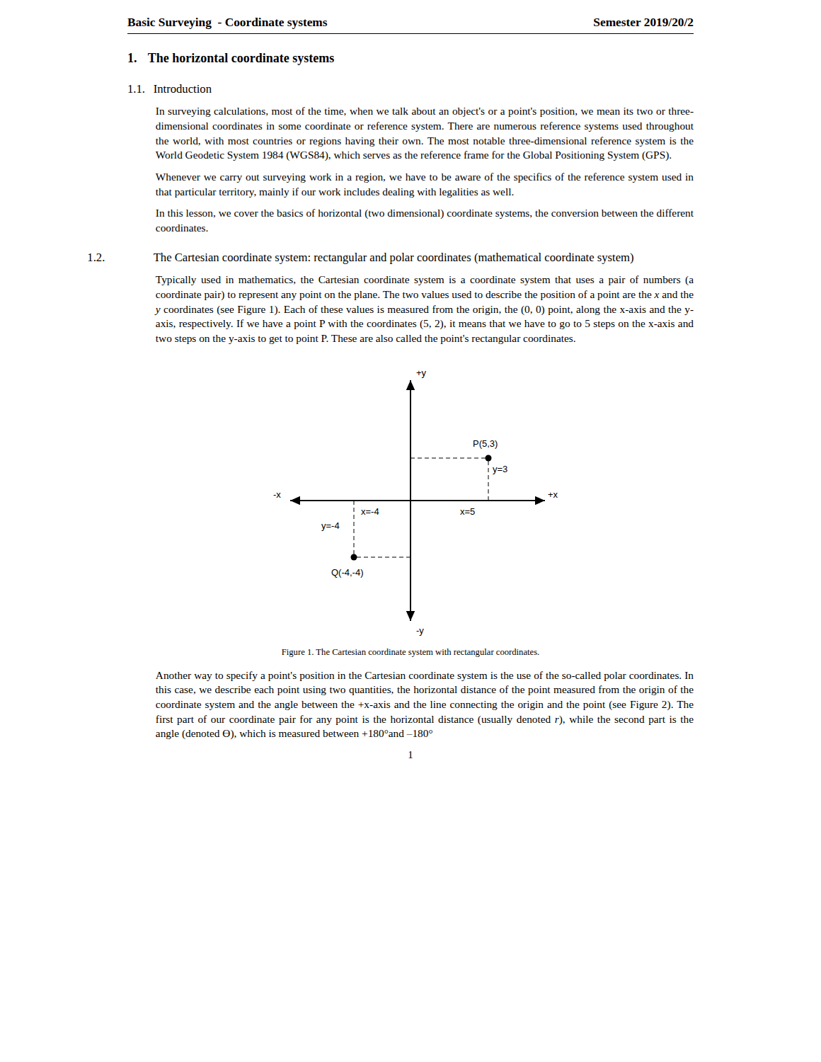Basic Surveying - Coordinate systems
Semester 2019/20/2
1. The horizontal coordinate systems
1.1. Introduction
In surveying calculations, most of the time, when we talk about an object's or a point's position, we mean its two or three-dimensional coordinates in some coordinate or reference system. There are numerous reference systems used throughout the world, with most countries or regions having their own. The most notable three-dimensional reference system is the World Geodetic System 1984 (WGS84), which serves as the reference frame for the Global Positioning System (GPS).
Whenever we carry out surveying work in a region, we have to be aware of the specifics of the reference system used in that particular territory, mainly if our work includes dealing with legalities as well.
In this lesson, we cover the basics of horizontal (two dimensional) coordinate systems, the conversion between the different coordinates.
1.2. The Cartesian coordinate system: rectangular and polar coordinates (mathematical coordinate system)
Typically used in mathematics, the Cartesian coordinate system is a coordinate system that uses a pair of numbers (a coordinate pair) to represent any point on the plane. The two values used to describe the position of a point are the x and the y coordinates (see Figure 1). Each of these values is measured from the origin, the (0, 0) point, along the x-axis and the y-axis, respectively. If we have a point P with the coordinates (5, 2), it means that we have to go to 5 steps on the x-axis and two steps on the y-axis to get to point P. These are also called the point's rectangular coordinates.
+y -y +x -x P(5,3) y=3 x=5 Q(-4,-4) x=-4 y=-4
Figure 1. The Cartesian coordinate system with rectangular coordinates.
Another way to specify a point's position in the Cartesian coordinate system is the use of the so-called polar coordinates. In this case, we describe each point using two quantities, the horizontal distance of the point measured from the origin of the coordinate system and the angle between the +x-axis and the line connecting the origin and the point (see Figure 2). The first part of our coordinate pair for any point is the horizontal distance (usually denoted r), while the second part is the angle (denoted Ө), which is measured between +180°and –180°
1